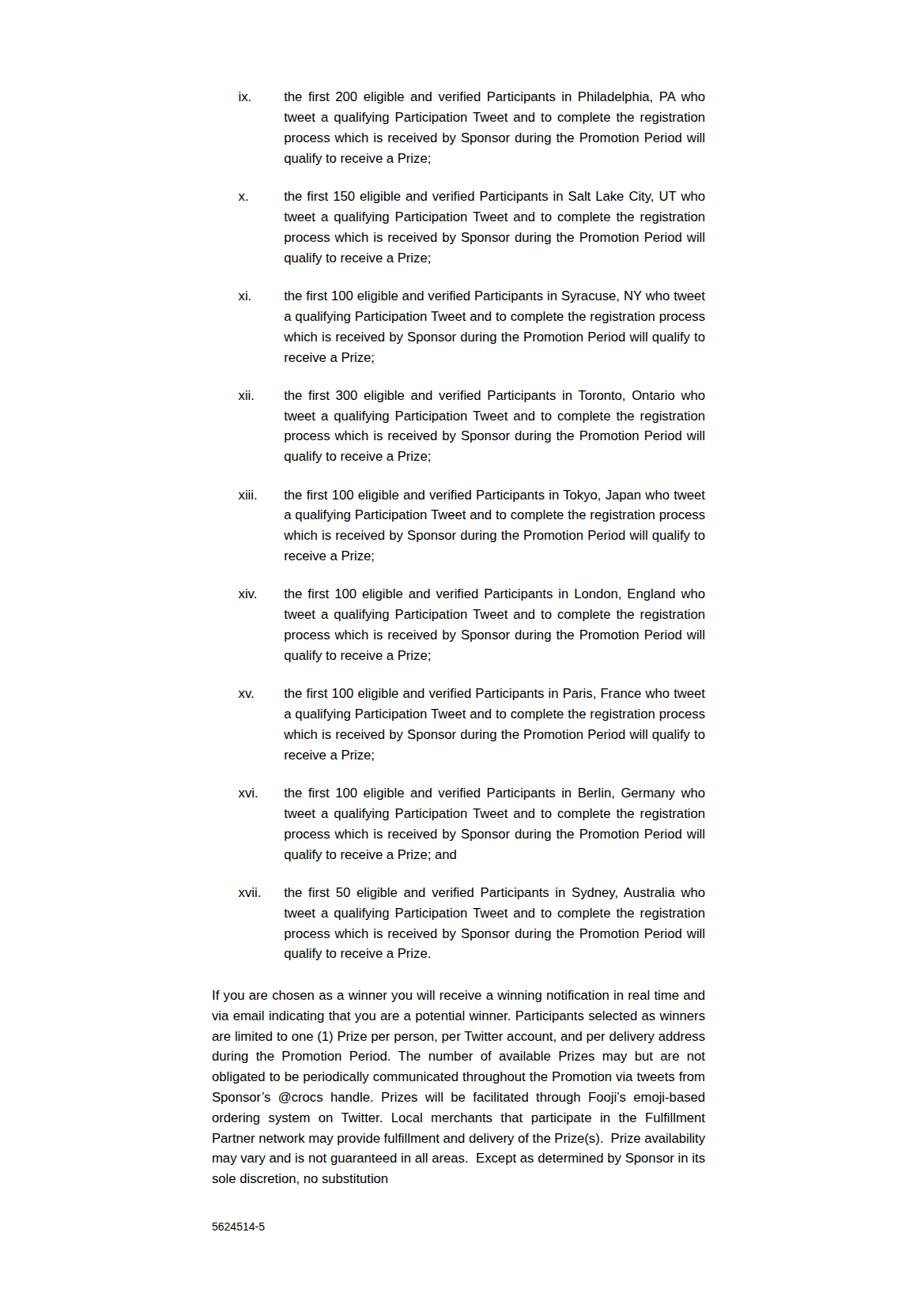ix. the first 200 eligible and verified Participants in Philadelphia, PA who tweet a qualifying Participation Tweet and to complete the registration process which is received by Sponsor during the Promotion Period will qualify to receive a Prize;
x. the first 150 eligible and verified Participants in Salt Lake City, UT who tweet a qualifying Participation Tweet and to complete the registration process which is received by Sponsor during the Promotion Period will qualify to receive a Prize;
xi. the first 100 eligible and verified Participants in Syracuse, NY who tweet a qualifying Participation Tweet and to complete the registration process which is received by Sponsor during the Promotion Period will qualify to receive a Prize;
xii. the first 300 eligible and verified Participants in Toronto, Ontario who tweet a qualifying Participation Tweet and to complete the registration process which is received by Sponsor during the Promotion Period will qualify to receive a Prize;
xiii. the first 100 eligible and verified Participants in Tokyo, Japan who tweet a qualifying Participation Tweet and to complete the registration process which is received by Sponsor during the Promotion Period will qualify to receive a Prize;
xiv. the first 100 eligible and verified Participants in London, England who tweet a qualifying Participation Tweet and to complete the registration process which is received by Sponsor during the Promotion Period will qualify to receive a Prize;
xv. the first 100 eligible and verified Participants in Paris, France who tweet a qualifying Participation Tweet and to complete the registration process which is received by Sponsor during the Promotion Period will qualify to receive a Prize;
xvi. the first 100 eligible and verified Participants in Berlin, Germany who tweet a qualifying Participation Tweet and to complete the registration process which is received by Sponsor during the Promotion Period will qualify to receive a Prize; and
xvii. the first 50 eligible and verified Participants in Sydney, Australia who tweet a qualifying Participation Tweet and to complete the registration process which is received by Sponsor during the Promotion Period will qualify to receive a Prize.
If you are chosen as a winner you will receive a winning notification in real time and via email indicating that you are a potential winner. Participants selected as winners are limited to one (1) Prize per person, per Twitter account, and per delivery address during the Promotion Period. The number of available Prizes may but are not obligated to be periodically communicated throughout the Promotion via tweets from Sponsor’s @crocs handle. Prizes will be facilitated through Fooji’s emoji-based ordering system on Twitter. Local merchants that participate in the Fulfillment Partner network may provide fulfillment and delivery of the Prize(s). Prize availability may vary and is not guaranteed in all areas. Except as determined by Sponsor in its sole discretion, no substitution
5624514-5